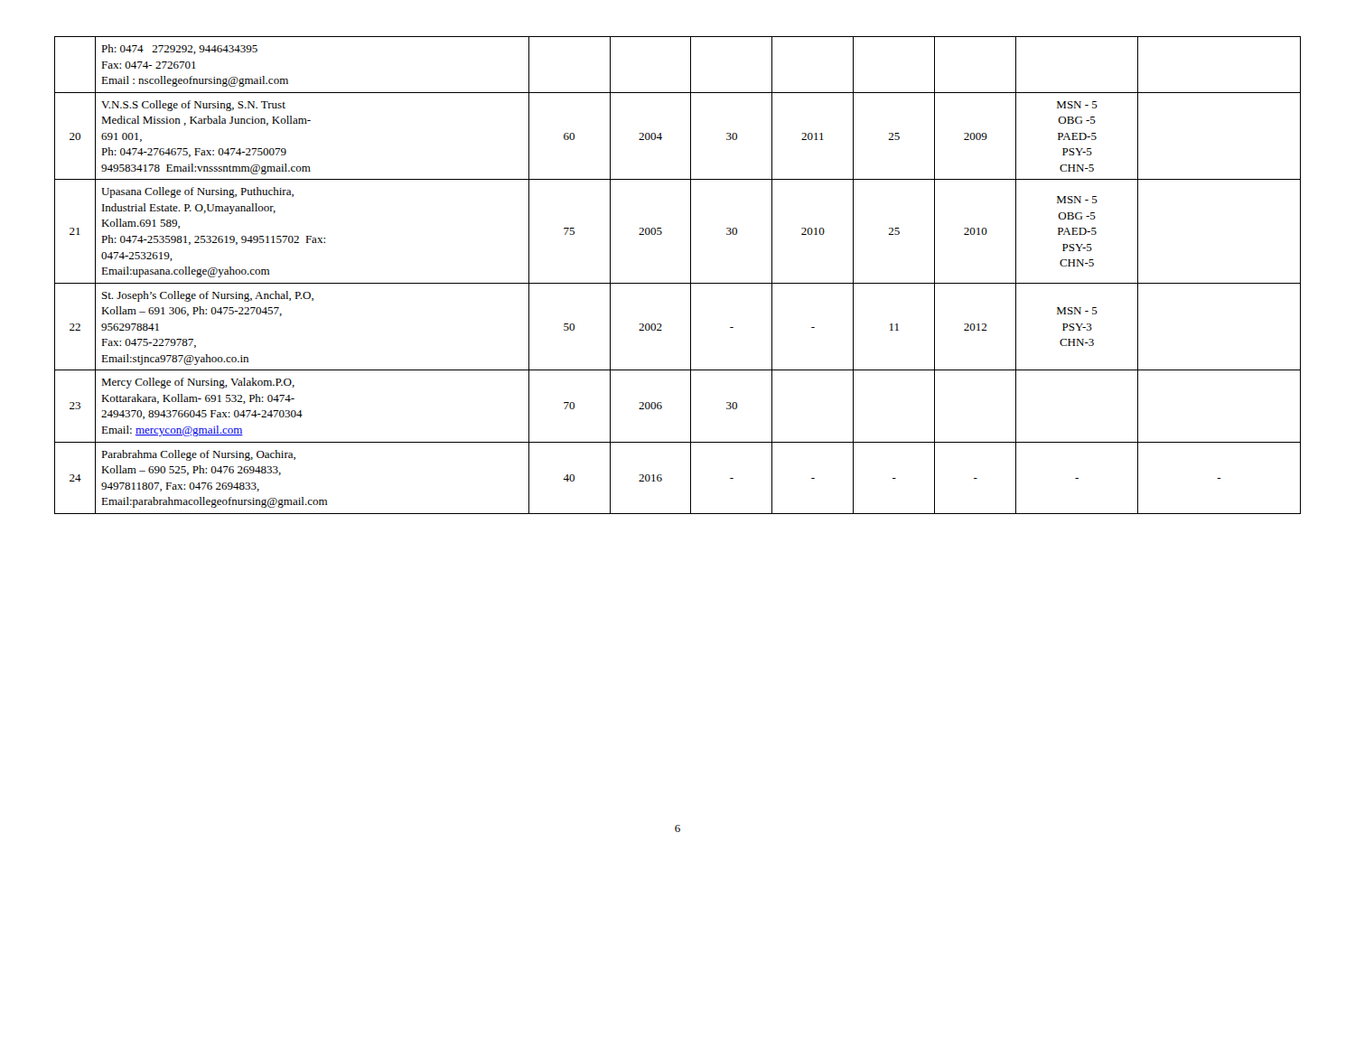| | Ph: 0474 2729292, 9446434395 Fax: 0474- 2726701 Email : nscollegeofnursing@gmail.com | | | | | | | | |
| 20 | V.N.S.S College of Nursing, S.N. Trust Medical Mission , Karbala Juncion, Kollam- 691 001, Ph: 0474-2764675, Fax: 0474-2750079 9495834178 Email:vnsssntmm@gmail.com | 60 | 2004 | 30 | 2011 | 25 | 2009 | MSN - 5 OBG -5 PAED-5 PSY-5 CHN-5 | |
| 21 | Upasana College of Nursing, Puthuchira, Industrial Estate. P. O,Umayanalloor, Kollam.691 589, Ph: 0474-2535981, 2532619, 9495115702 Fax: 0474-2532619, Email:upasana.college@yahoo.com | 75 | 2005 | 30 | 2010 | 25 | 2010 | MSN - 5 OBG -5 PAED-5 PSY-5 CHN-5 | |
| 22 | St. Joseph’s College of Nursing, Anchal, P.O, Kollam – 691 306, Ph: 0475-2270457, 9562978841 Fax: 0475-2279787, Email:stjnca9787@yahoo.co.in | 50 | 2002 | - | - | 11 | 2012 | MSN - 5 PSY-3 CHN-3 | |
| 23 | Mercy College of Nursing, Valakom.P.O, Kottarakara, Kollam- 691 532, Ph: 0474- 2494370, 8943766045 Fax: 0474-2470304 Email: mercycon@gmail.com | 70 | 2006 | 30 | | | | | |
| 24 | Parabrahma College of Nursing, Oachira, Kollam – 690 525, Ph: 0476 2694833, 9497811807, Fax: 0476 2694833, Email:parabrahmacollegeofnursing@gmail.com | 40 | 2016 | - | - | - | - | - | - |
6